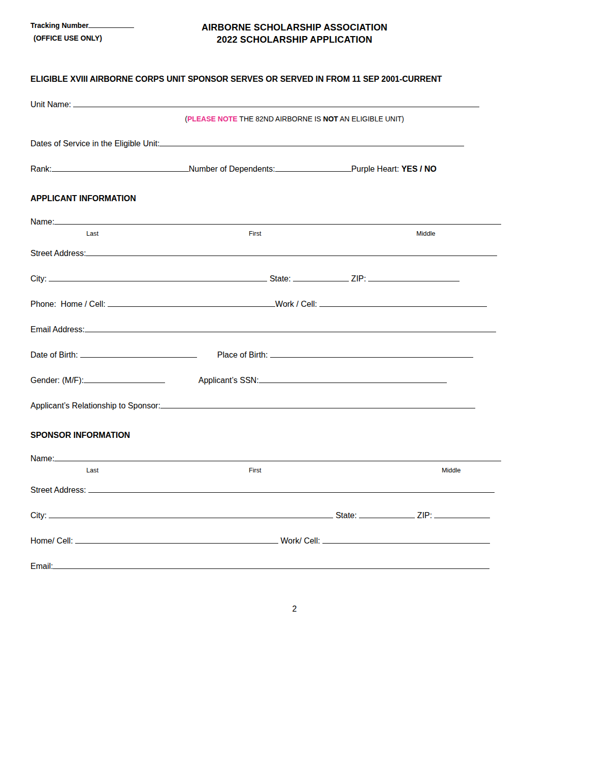Tracking Number (OFFICE USE ONLY)
AIRBORNE SCHOLARSHIP ASSOCIATION
2022 SCHOLARSHIP APPLICATION
ELIGIBLE XVIII AIRBORNE CORPS UNIT SPONSOR SERVES OR SERVED IN FROM 11 SEP 2001-CURRENT
Unit Name:
(PLEASE NOTE THE 82ND AIRBORNE IS NOT AN ELIGIBLE UNIT)
Dates of Service in the Eligible Unit:
Rank: Number of Dependents: Purple Heart: YES / NO
APPLICANT INFORMATION
Name:
Last First Middle
Street Address:
City: State: ZIP:
Phone: Home / Cell: Work / Cell:
Email Address:
Date of Birth: Place of Birth:
Gender: (M/F): Applicant’s SSN:
Applicant’s Relationship to Sponsor:
SPONSOR INFORMATION
Name:
Last First Middle
Street Address:
City: State: ZIP:
Home/ Cell: Work/ Cell:
Email:
2